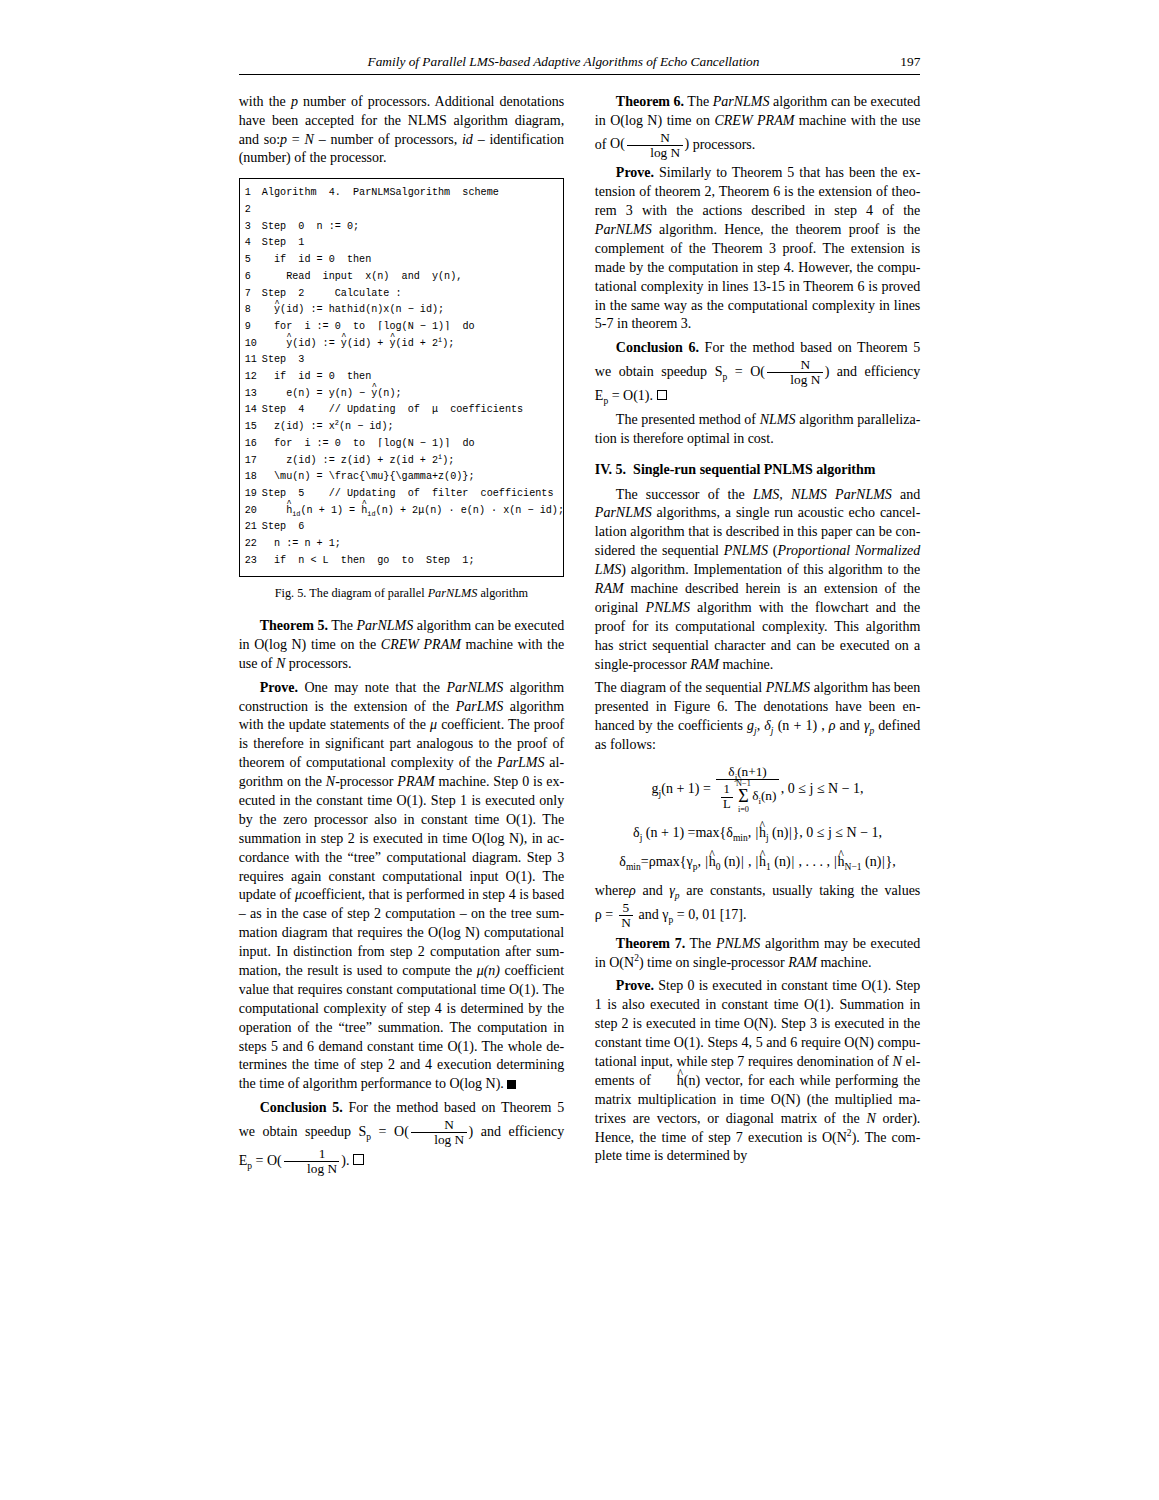Family of Parallel LMS-based Adaptive Algorithms of Echo Cancellation
197
with the p number of processors. Additional denotations have been accepted for the NLMS algorithm diagram, and so:p = N – number of processors, id – identification (number) of the processor.
| 1 | Algorithm 4. ParNLMSalgorithm scheme |
| 2 | |
| 3 | Step 0 n := 0; |
| 4 | Step 1 |
| 5 | if id = 0 then |
| 6 | Read input x(n) and y(n), |
| 7 | Step 2 Calculate : |
| 8 | y (id) := hathid(n)x(n − id); |
| 9 | for i := 0 to ⌈log(N − 1)⌉ do |
| 10 | y (id) := y (id) + y (id + 2 i ); |
| 11 | Step 3 |
| 12 | if id = 0 then |
| 13 | e(n) = y(n) − y (n); |
| 14 | Step 4 // Updating of μ coefficients |
| 15 | z(id) := x 2 (n − id); |
| 16 | for i := 0 to ⌈log(N − 1)⌉ do |
| 17 | z(id) := z(id) + z(id + 2 i ); |
| 18 | \mu(n) = \frac{\mu}{\gamma+z(0)}; |
| 19 | Step 5 // Updating of filter coefficients |
| 20 | h id (n + 1) = h id (n) + 2μ(n) · e(n) · x(n − id); |
| 21 | Step 6 |
| 22 | n := n + 1; |
| 23 | if n < L then go to Step 1; |
Fig. 5. The diagram of parallel ParNLMS algorithm
Theorem 5. The ParNLMS algorithm can be executed in O(log N) time on the CREW PRAM machine with the use of N processors.
Prove. One may note that the ParNLMS algorithm construction is the extension of the ParLMS algorithm with the update statements of the μ coefficient. The proof is therefore in significant part analogous to the proof of theorem of computational complexity of the ParLMS algorithm on the N-processor PRAM machine. Step 0 is executed in the constant time O(1). Step 1 is executed only by the zero processor also in constant time O(1). The summation in step 2 is executed in time O(log N), in accordance with the “tree” computational diagram. Step 3 requires again constant computational input O(1). The update of μcoefficient, that is performed in step 4 is based – as in the case of step 2 computation – on the tree summation diagram that requires the O(log N) computational input. In distinction from step 2 computation after summation, the result is used to compute the μ(n) coefficient value that requires constant computational time O(1). The computational complexity of step 4 is determined by the operation of the “tree” summation. The computation in steps 5 and 6 demand constant time O(1). The whole determines the time of step 2 and 4 execution determining the time of algorithm performance to O(log N).
Conclusion 5. For the method based on Theorem 5 we obtain speedup Sp = O(Nlog N) and efficiency Ep = O(1 log N).
Theorem 6. The ParNLMS algorithm can be executed in O(log N) time on CREW PRAM machine with the use of O(Nlog N) processors.
Prove. Similarly to Theorem 5 that has been the extension of theorem 2, Theorem 6 is the extension of theorem 3 with the actions described in step 4 of the ParNLMS algorithm. Hence, the theorem proof is the complement of the Theorem 3 proof. The extension is made by the computation in step 4. However, the computational complexity in lines 13-15 in Theorem 6 is proved in the same way as the computational complexity in lines 5-7 in theorem 3.
Conclusion 6. For the method based on Theorem 5 we obtain speedup Sp = O(Nlog N) and efficiency Ep = O(1).
The presented method of NLMS algorithm parallelization is therefore optimal in cost.
IV. 5. Single-run sequential PNLMS algorithm
The successor of the LMS, NLMS ParNLMS and ParNLMS algorithms, a single run acoustic echo cancellation algorithm that is described in this paper can be considered the sequential PNLMS (Proportional Normalized LMS) algorithm. Implementation of this algorithm to the RAM machine described herein is an extension of the original PNLMS algorithm with the flowchart and the proof for its computational complexity. This algorithm has strict sequential character and can be executed on a single-processor RAM machine.
The diagram of the sequential PNLMS algorithm has been presented in Figure 6. The denotations have been enhanced by the coefficients gj, δj (n + 1) , ρ and γp defined as follows:
gj(n + 1) = δj(n+1) 1 L N−1 Σi=0δi(n), 0 ≤ j ≤ N − 1,
δj (n + 1) =max{δmin, |hj (n)|}, 0 ≤ j ≤ N − 1,
δmin=ρmax{γp, |h0 (n)| , |h1 (n)| , . . . , |hN−1 (n)|},
whereρ and γp are constants, usually taking the values ρ = 5 N and γp = 0, 01 [17].
Theorem 7. The PNLMS algorithm may be executed in O(N2) time on single-processor RAM machine.
Prove. Step 0 is executed in constant time O(1). Step 1 is also executed in constant time O(1). Summation in step 2 is executed in time O(N). Step 3 is executed in the constant time O(1). Steps 4, 5 and 6 require O(N) computational input, while step 7 requires denomination of N elements of h(n) vector, for each while performing the matrix multiplication in time O(N) (the multiplied matrixes are vectors, or diagonal matrix of the N order). Hence, the time of step 7 execution is O(N2). The complete time is determined by